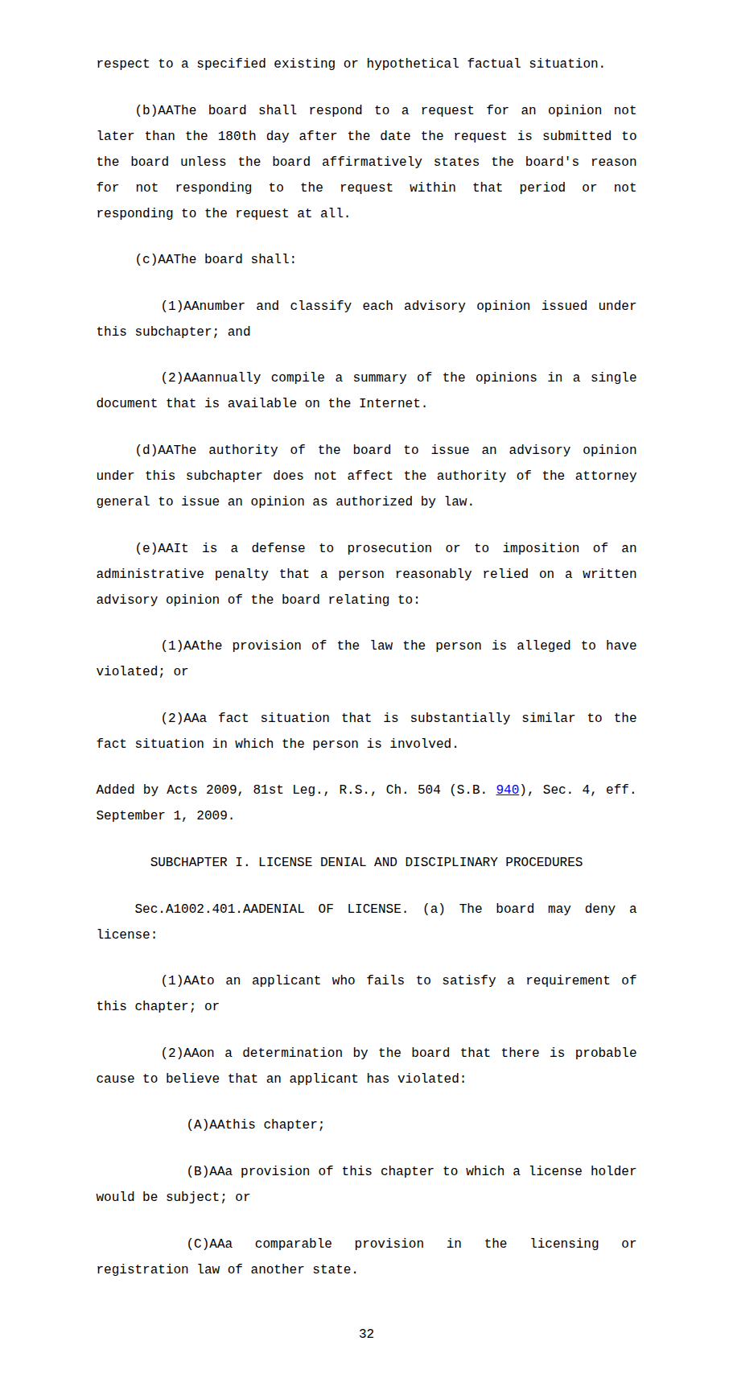respect to a specified existing or hypothetical factual situation.
(b)AAThe board shall respond to a request for an opinion not later than the 180th day after the date the request is submitted to the board unless the board affirmatively states the board's reason for not responding to the request within that period or not responding to the request at all.
(c)AAThe board shall:
(1)AAnumber and classify each advisory opinion issued under this subchapter; and
(2)AAannually compile a summary of the opinions in a single document that is available on the Internet.
(d)AAThe authority of the board to issue an advisory opinion under this subchapter does not affect the authority of the attorney general to issue an opinion as authorized by law.
(e)AAIt is a defense to prosecution or to imposition of an administrative penalty that a person reasonably relied on a written advisory opinion of the board relating to:
(1)AAthe provision of the law the person is alleged to have violated; or
(2)AAa fact situation that is substantially similar to the fact situation in which the person is involved.
Added by Acts 2009, 81st Leg., R.S., Ch. 504 (S.B. 940), Sec. 4, eff. September 1, 2009.
SUBCHAPTER I. LICENSE DENIAL AND DISCIPLINARY PROCEDURES
Sec.A1002.401.AADENIAL OF LICENSE. (a) The board may deny a license:
(1)AAto an applicant who fails to satisfy a requirement of this chapter; or
(2)AAon a determination by the board that there is probable cause to believe that an applicant has violated:
(A)AAthis chapter;
(B)AAa provision of this chapter to which a license holder would be subject; or
(C)AAa comparable provision in the licensing or registration law of another state.
32